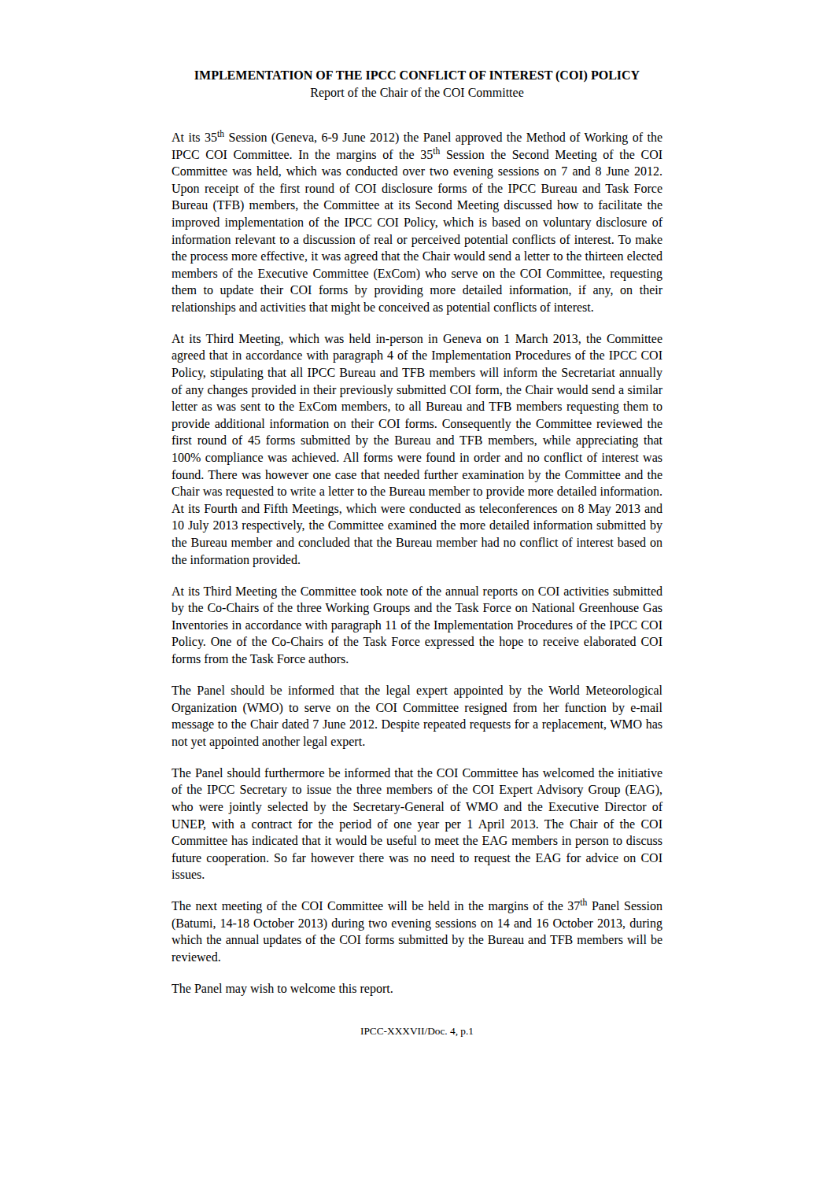IMPLEMENTATION OF THE IPCC CONFLICT OF INTEREST (COI) POLICY
Report of the Chair of the COI Committee
At its 35th Session (Geneva, 6-9 June 2012) the Panel approved the Method of Working of the IPCC COI Committee. In the margins of the 35th Session the Second Meeting of the COI Committee was held, which was conducted over two evening sessions on 7 and 8 June 2012. Upon receipt of the first round of COI disclosure forms of the IPCC Bureau and Task Force Bureau (TFB) members, the Committee at its Second Meeting discussed how to facilitate the improved implementation of the IPCC COI Policy, which is based on voluntary disclosure of information relevant to a discussion of real or perceived potential conflicts of interest. To make the process more effective, it was agreed that the Chair would send a letter to the thirteen elected members of the Executive Committee (ExCom) who serve on the COI Committee, requesting them to update their COI forms by providing more detailed information, if any, on their relationships and activities that might be conceived as potential conflicts of interest.
At its Third Meeting, which was held in-person in Geneva on 1 March 2013, the Committee agreed that in accordance with paragraph 4 of the Implementation Procedures of the IPCC COI Policy, stipulating that all IPCC Bureau and TFB members will inform the Secretariat annually of any changes provided in their previously submitted COI form, the Chair would send a similar letter as was sent to the ExCom members, to all Bureau and TFB members requesting them to provide additional information on their COI forms. Consequently the Committee reviewed the first round of 45 forms submitted by the Bureau and TFB members, while appreciating that 100% compliance was achieved. All forms were found in order and no conflict of interest was found. There was however one case that needed further examination by the Committee and the Chair was requested to write a letter to the Bureau member to provide more detailed information. At its Fourth and Fifth Meetings, which were conducted as teleconferences on 8 May 2013 and 10 July 2013 respectively, the Committee examined the more detailed information submitted by the Bureau member and concluded that the Bureau member had no conflict of interest based on the information provided.
At its Third Meeting the Committee took note of the annual reports on COI activities submitted by the Co-Chairs of the three Working Groups and the Task Force on National Greenhouse Gas Inventories in accordance with paragraph 11 of the Implementation Procedures of the IPCC COI Policy. One of the Co-Chairs of the Task Force expressed the hope to receive elaborated COI forms from the Task Force authors.
The Panel should be informed that the legal expert appointed by the World Meteorological Organization (WMO) to serve on the COI Committee resigned from her function by e-mail message to the Chair dated 7 June 2012. Despite repeated requests for a replacement, WMO has not yet appointed another legal expert.
The Panel should furthermore be informed that the COI Committee has welcomed the initiative of the IPCC Secretary to issue the three members of the COI Expert Advisory Group (EAG), who were jointly selected by the Secretary-General of WMO and the Executive Director of UNEP, with a contract for the period of one year per 1 April 2013. The Chair of the COI Committee has indicated that it would be useful to meet the EAG members in person to discuss future cooperation. So far however there was no need to request the EAG for advice on COI issues.
The next meeting of the COI Committee will be held in the margins of the 37th Panel Session (Batumi, 14-18 October 2013) during two evening sessions on 14 and 16 October 2013, during which the annual updates of the COI forms submitted by the Bureau and TFB members will be reviewed.
The Panel may wish to welcome this report.
IPCC-XXXVII/Doc. 4, p.1